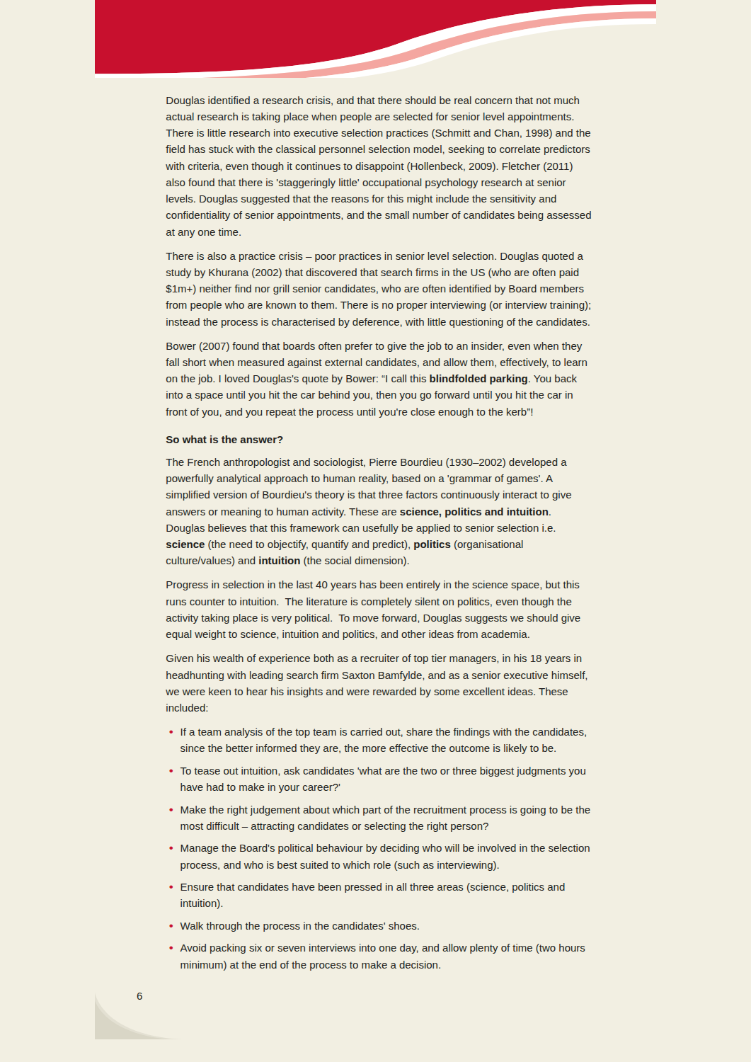Douglas identified a research crisis, and that there should be real concern that not much actual research is taking place when people are selected for senior level appointments. There is little research into executive selection practices (Schmitt and Chan, 1998) and the field has stuck with the classical personnel selection model, seeking to correlate predictors with criteria, even though it continues to disappoint (Hollenbeck, 2009). Fletcher (2011) also found that there is 'staggeringly little' occupational psychology research at senior levels. Douglas suggested that the reasons for this might include the sensitivity and confidentiality of senior appointments, and the small number of candidates being assessed at any one time.
There is also a practice crisis – poor practices in senior level selection. Douglas quoted a study by Khurana (2002) that discovered that search firms in the US (who are often paid $1m+) neither find nor grill senior candidates, who are often identified by Board members from people who are known to them. There is no proper interviewing (or interview training); instead the process is characterised by deference, with little questioning of the candidates.
Bower (2007) found that boards often prefer to give the job to an insider, even when they fall short when measured against external candidates, and allow them, effectively, to learn on the job. I loved Douglas's quote by Bower: “I call this blindfolded parking. You back into a space until you hit the car behind you, then you go forward until you hit the car in front of you, and you repeat the process until you're close enough to the kerb”!
So what is the answer?
The French anthropologist and sociologist, Pierre Bourdieu (1930–2002) developed a powerfully analytical approach to human reality, based on a 'grammar of games'. A simplified version of Bourdieu's theory is that three factors continuously interact to give answers or meaning to human activity. These are science, politics and intuition. Douglas believes that this framework can usefully be applied to senior selection i.e. science (the need to objectify, quantify and predict), politics (organisational culture/values) and intuition (the social dimension).
Progress in selection in the last 40 years has been entirely in the science space, but this runs counter to intuition. The literature is completely silent on politics, even though the activity taking place is very political. To move forward, Douglas suggests we should give equal weight to science, intuition and politics, and other ideas from academia.
Given his wealth of experience both as a recruiter of top tier managers, in his 18 years in headhunting with leading search firm Saxton Bamfylde, and as a senior executive himself, we were keen to hear his insights and were rewarded by some excellent ideas. These included:
If a team analysis of the top team is carried out, share the findings with the candidates, since the better informed they are, the more effective the outcome is likely to be.
To tease out intuition, ask candidates 'what are the two or three biggest judgments you have had to make in your career?'
Make the right judgement about which part of the recruitment process is going to be the most difficult – attracting candidates or selecting the right person?
Manage the Board's political behaviour by deciding who will be involved in the selection process, and who is best suited to which role (such as interviewing).
Ensure that candidates have been pressed in all three areas (science, politics and intuition).
Walk through the process in the candidates' shoes.
Avoid packing six or seven interviews into one day, and allow plenty of time (two hours minimum) at the end of the process to make a decision.
6